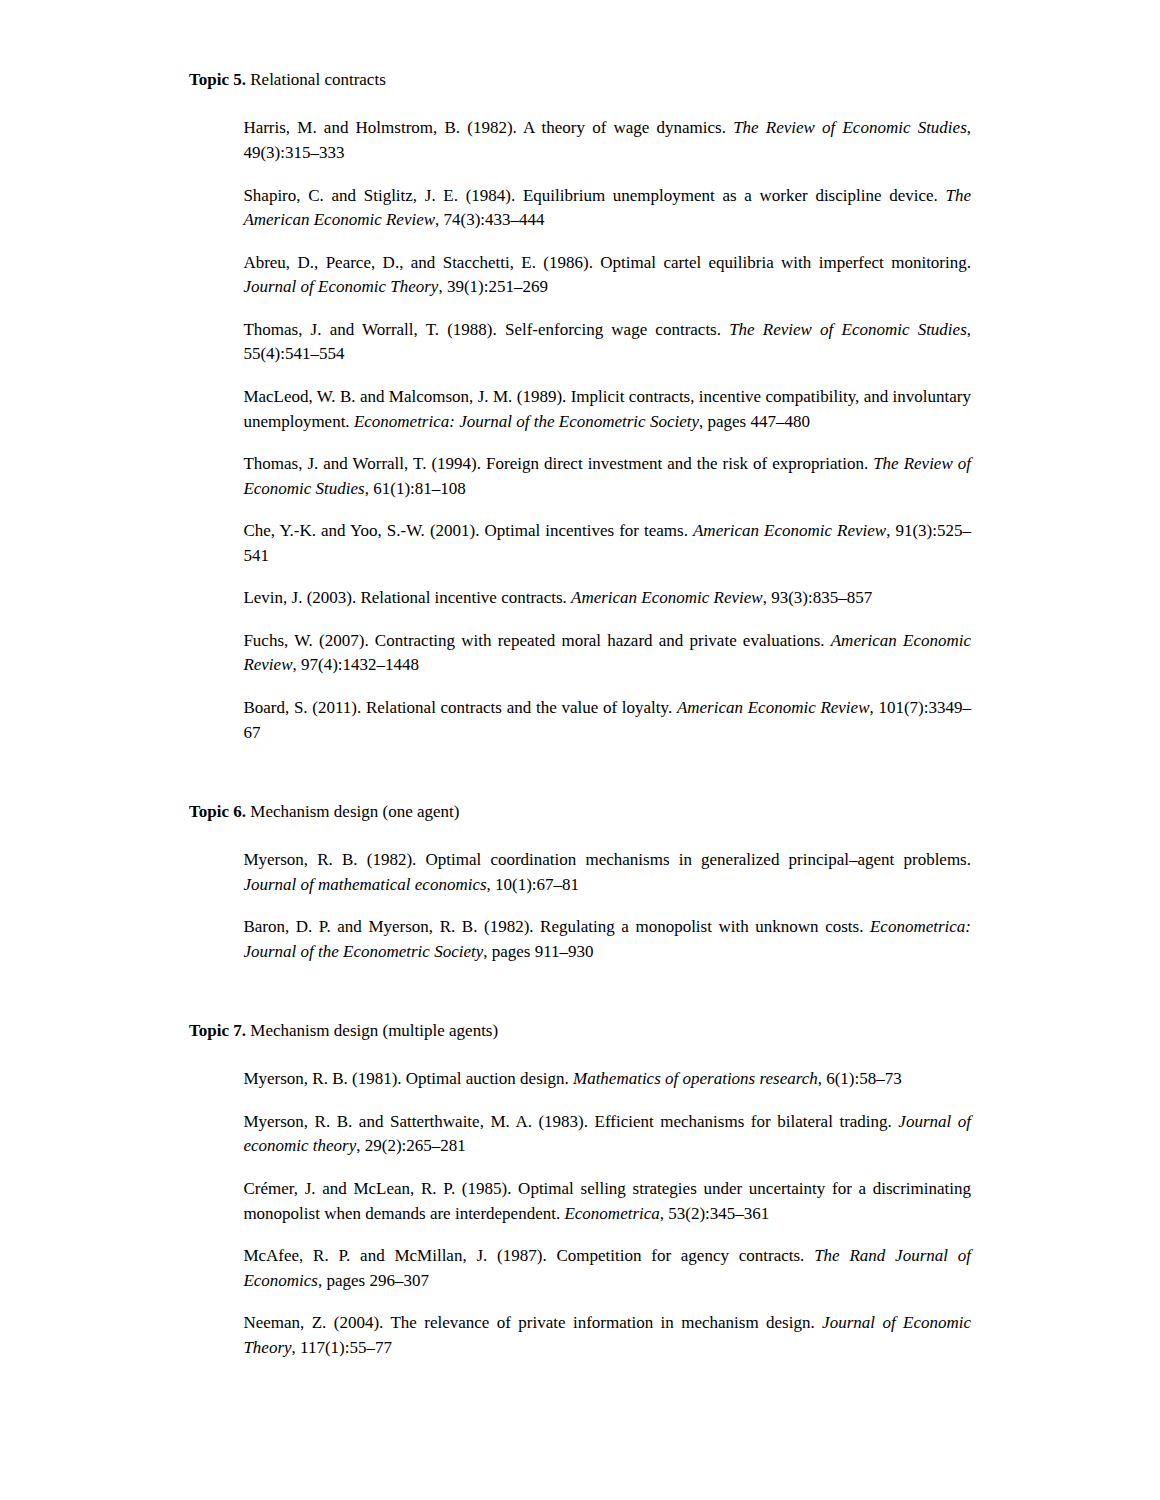Topic 5. Relational contracts
Harris, M. and Holmstrom, B. (1982). A theory of wage dynamics. The Review of Economic Studies, 49(3):315–333
Shapiro, C. and Stiglitz, J. E. (1984). Equilibrium unemployment as a worker discipline device. The American Economic Review, 74(3):433–444
Abreu, D., Pearce, D., and Stacchetti, E. (1986). Optimal cartel equilibria with imperfect monitoring. Journal of Economic Theory, 39(1):251–269
Thomas, J. and Worrall, T. (1988). Self-enforcing wage contracts. The Review of Economic Studies, 55(4):541–554
MacLeod, W. B. and Malcomson, J. M. (1989). Implicit contracts, incentive compatibility, and involuntary unemployment. Econometrica: Journal of the Econometric Society, pages 447–480
Thomas, J. and Worrall, T. (1994). Foreign direct investment and the risk of expropriation. The Review of Economic Studies, 61(1):81–108
Che, Y.-K. and Yoo, S.-W. (2001). Optimal incentives for teams. American Economic Review, 91(3):525–541
Levin, J. (2003). Relational incentive contracts. American Economic Review, 93(3):835–857
Fuchs, W. (2007). Contracting with repeated moral hazard and private evaluations. American Economic Review, 97(4):1432–1448
Board, S. (2011). Relational contracts and the value of loyalty. American Economic Review, 101(7):3349–67
Topic 6. Mechanism design (one agent)
Myerson, R. B. (1982). Optimal coordination mechanisms in generalized principal–agent problems. Journal of mathematical economics, 10(1):67–81
Baron, D. P. and Myerson, R. B. (1982). Regulating a monopolist with unknown costs. Econometrica: Journal of the Econometric Society, pages 911–930
Topic 7. Mechanism design (multiple agents)
Myerson, R. B. (1981). Optimal auction design. Mathematics of operations research, 6(1):58–73
Myerson, R. B. and Satterthwaite, M. A. (1983). Efficient mechanisms for bilateral trading. Journal of economic theory, 29(2):265–281
Crémer, J. and McLean, R. P. (1985). Optimal selling strategies under uncertainty for a discriminating monopolist when demands are interdependent. Econometrica, 53(2):345–361
McAfee, R. P. and McMillan, J. (1987). Competition for agency contracts. The Rand Journal of Economics, pages 296–307
Neeman, Z. (2004). The relevance of private information in mechanism design. Journal of Economic Theory, 117(1):55–77